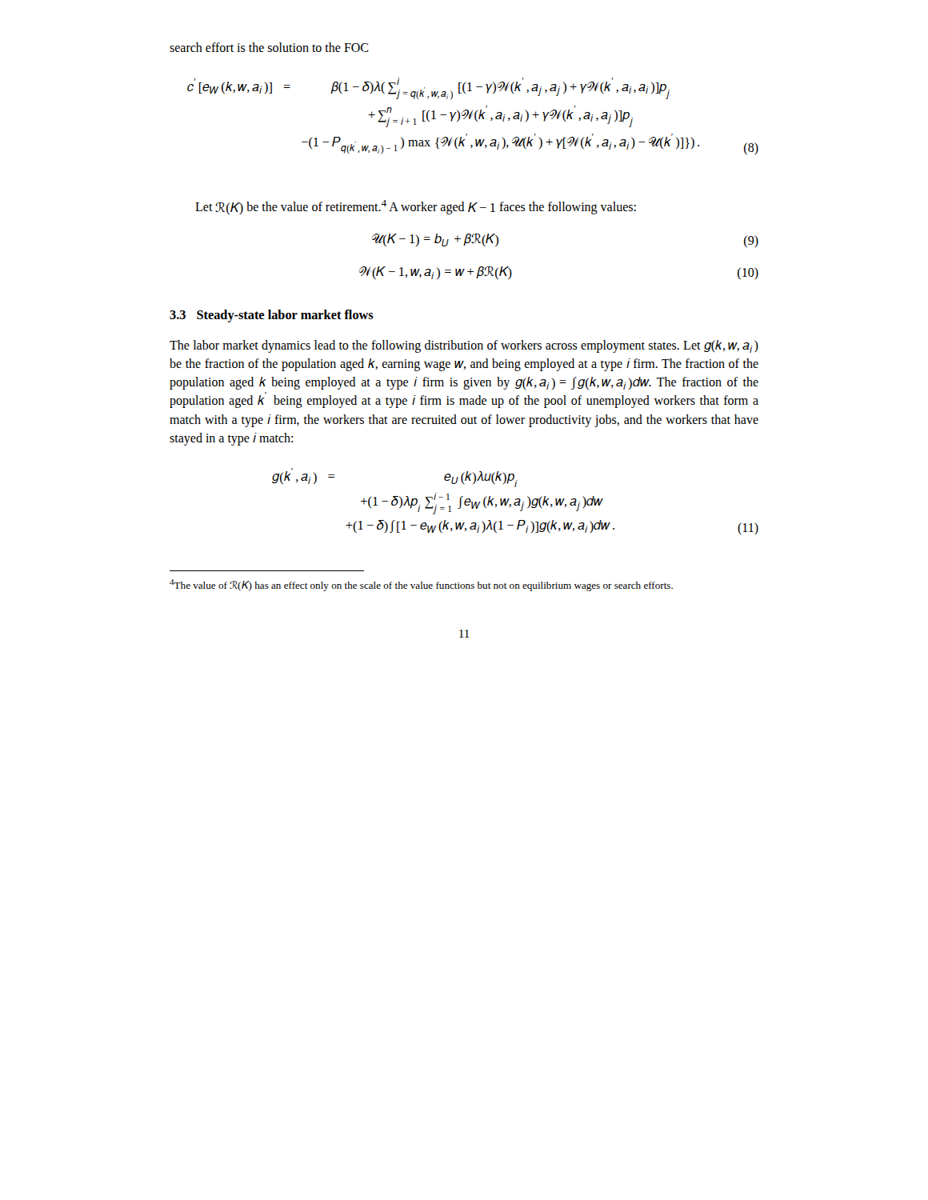search effort is the solution to the FOC
c′ [ eW (k,w,ai) ] = β (1−δ) λ ( ∑ j=q(k′,w,ai) i [ (1−γ) 𝒲 (k′,aj,aj) + γ 𝒲 (k′,ai,ai) ] pj + ∑ j=i+1 n [ (1−γ) 𝒲 (k′,ai,ai) + γ 𝒲 (k′,ai,aj) ] pj − (1− Pq(k′,w,ai)−1 ) max { 𝒲 (k′,w,ai) , 𝒰 (k′) + γ [ 𝒲 (k′,ai,ai) − 𝒰 (k′) ] } ) .
(8)
Let ℛ(K) be the value of retirement.4 A worker aged K−1 faces the following values:
𝒰(K−1) = bU + βℛ(K)
(9)
𝒲(K−1,w,ai) = w + βℛ(K)
(10)
3.3 Steady-state labor market flows
The labor market dynamics lead to the following distribution of workers across employment states. Let g(k,w,ai) be the fraction of the population aged k, earning wage w, and being employed at a type i firm. The fraction of the population aged k being employed at a type i firm is given by g(k,ai)=∫g(k,w,ai)dw. The fraction of the population aged k′ being employed at a type i firm is made up of the pool of unemployed workers that form a match with a type i firm, the workers that are recruited out of lower productivity jobs, and the workers that have stayed in a type i match:
g(k′,ai) = eU(k) λ u(k) pi + (1−δ) λ pi ∑ j=1 i−1 ∫ eW(k,w,aj) g(k,w,aj) dw + (1−δ) ∫ [ 1 − eW(k,w,ai) λ (1−Pi) ] g(k,w,ai) dw .
(11)
4The value of ℛ(K) has an effect only on the scale of the value functions but not on equilibrium wages or search efforts.
11